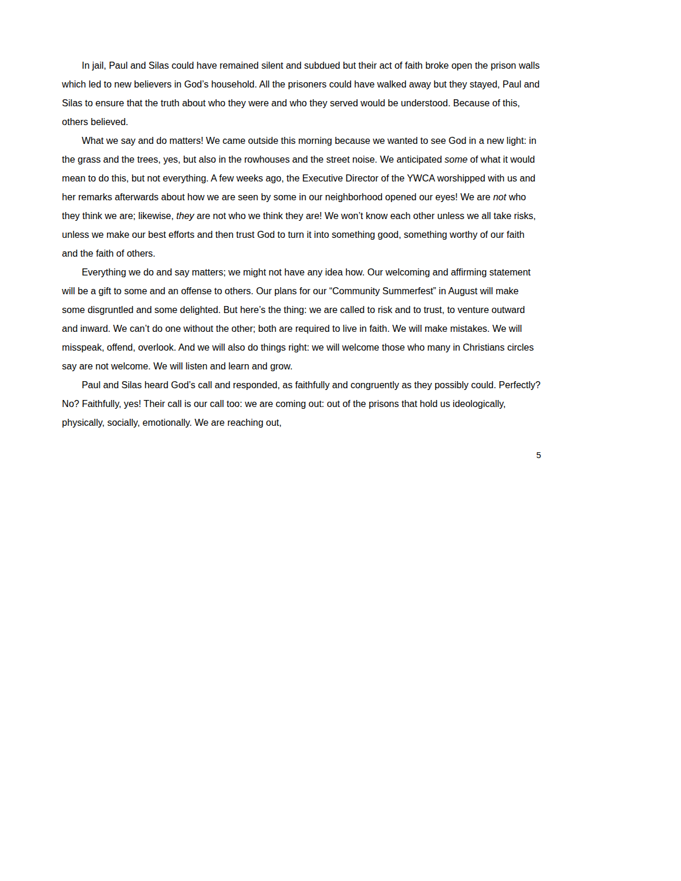In jail, Paul and Silas could have remained silent and subdued but their act of faith broke open the prison walls which led to new believers in God’s household. All the prisoners could have walked away but they stayed, Paul and Silas to ensure that the truth about who they were and who they served would be understood. Because of this, others believed.
What we say and do matters! We came outside this morning because we wanted to see God in a new light: in the grass and the trees, yes, but also in the rowhouses and the street noise. We anticipated some of what it would mean to do this, but not everything. A few weeks ago, the Executive Director of the YWCA worshipped with us and her remarks afterwards about how we are seen by some in our neighborhood opened our eyes! We are not who they think we are; likewise, they are not who we think they are! We won’t know each other unless we all take risks, unless we make our best efforts and then trust God to turn it into something good, something worthy of our faith and the faith of others.
Everything we do and say matters; we might not have any idea how. Our welcoming and affirming statement will be a gift to some and an offense to others. Our plans for our “Community Summerfest” in August will make some disgruntled and some delighted. But here’s the thing: we are called to risk and to trust, to venture outward and inward. We can’t do one without the other; both are required to live in faith. We will make mistakes. We will misspeak, offend, overlook. And we will also do things right: we will welcome those who many in Christians circles say are not welcome. We will listen and learn and grow.
Paul and Silas heard God’s call and responded, as faithfully and congruently as they possibly could. Perfectly? No? Faithfully, yes! Their call is our call too: we are coming out: out of the prisons that hold us ideologically, physically, socially, emotionally. We are reaching out,
5